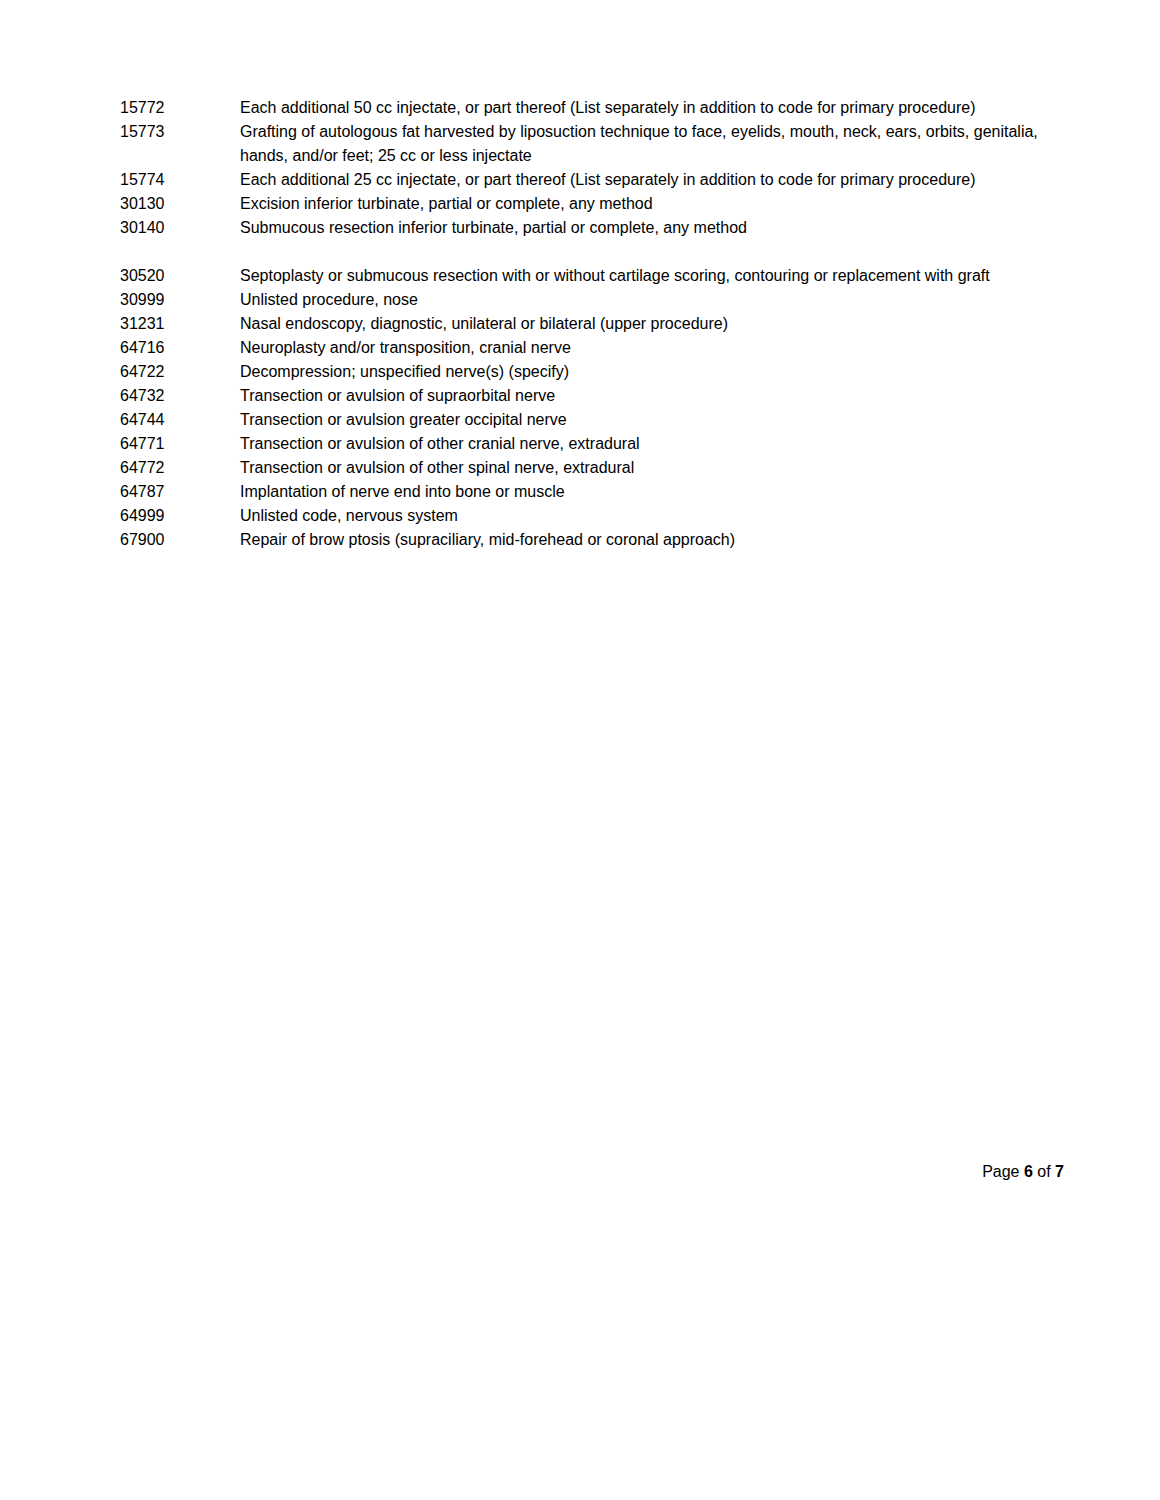15772
Each additional 50 cc injectate, or part thereof (List separately in addition to code for primary procedure)
15773
Grafting of autologous fat harvested by liposuction technique to face, eyelids, mouth, neck, ears, orbits, genitalia, hands, and/or feet; 25 cc or less injectate
15774
Each additional 25 cc injectate, or part thereof (List separately in addition to code for primary procedure)
30130
Excision inferior turbinate, partial or complete, any method
30140
Submucous resection inferior turbinate, partial or complete, any method
30520
Septoplasty or submucous resection with or without cartilage scoring, contouring or replacement with graft
30999
Unlisted procedure, nose
31231
Nasal endoscopy, diagnostic, unilateral or bilateral (upper procedure)
64716
Neuroplasty and/or transposition, cranial nerve
64722
Decompression; unspecified nerve(s) (specify)
64732
Transection or avulsion of supraorbital nerve
64744
Transection or avulsion greater occipital nerve
64771
Transection or avulsion of other cranial nerve, extradural
64772
Transection or avulsion of other spinal nerve, extradural
64787
Implantation of nerve end into bone or muscle
64999
Unlisted code, nervous system
67900
Repair of brow ptosis (supraciliary, mid-forehead or coronal approach)
Page 6 of 7